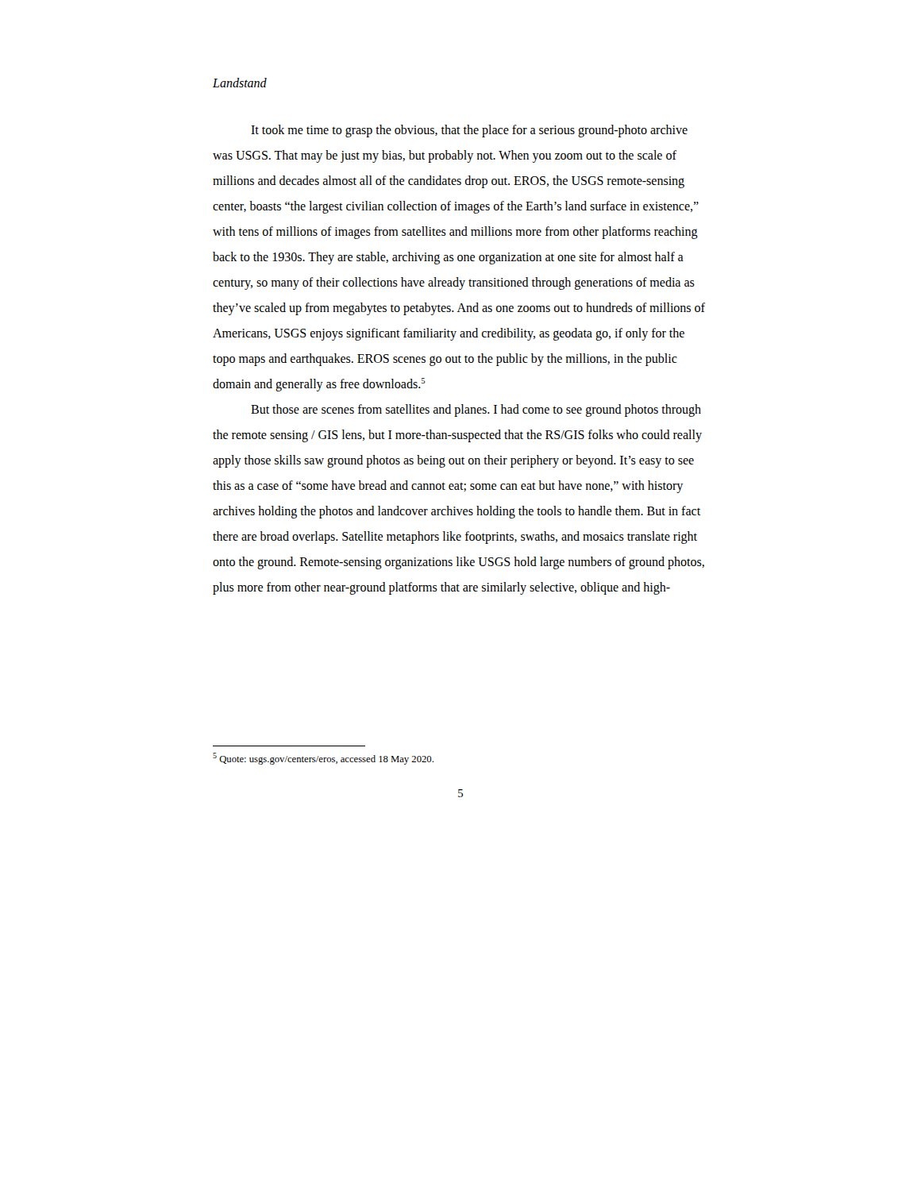Landstand
It took me time to grasp the obvious, that the place for a serious ground-photo archive was USGS. That may be just my bias, but probably not. When you zoom out to the scale of millions and decades almost all of the candidates drop out. EROS, the USGS remote-sensing center, boasts “the largest civilian collection of images of the Earth’s land surface in existence,” with tens of millions of images from satellites and millions more from other platforms reaching back to the 1930s. They are stable, archiving as one organization at one site for almost half a century, so many of their collections have already transitioned through generations of media as they’ve scaled up from megabytes to petabytes. And as one zooms out to hundreds of millions of Americans, USGS enjoys significant familiarity and credibility, as geodata go, if only for the topo maps and earthquakes. EROS scenes go out to the public by the millions, in the public domain and generally as free downloads.5
But those are scenes from satellites and planes. I had come to see ground photos through the remote sensing / GIS lens, but I more-than-suspected that the RS/GIS folks who could really apply those skills saw ground photos as being out on their periphery or beyond. It’s easy to see this as a case of “some have bread and cannot eat; some can eat but have none,” with history archives holding the photos and landcover archives holding the tools to handle them. But in fact there are broad overlaps. Satellite metaphors like footprints, swaths, and mosaics translate right onto the ground. Remote-sensing organizations like USGS hold large numbers of ground photos, plus more from other near-ground platforms that are similarly selective, oblique and high-
5 Quote: usgs.gov/centers/eros, accessed 18 May 2020.
5